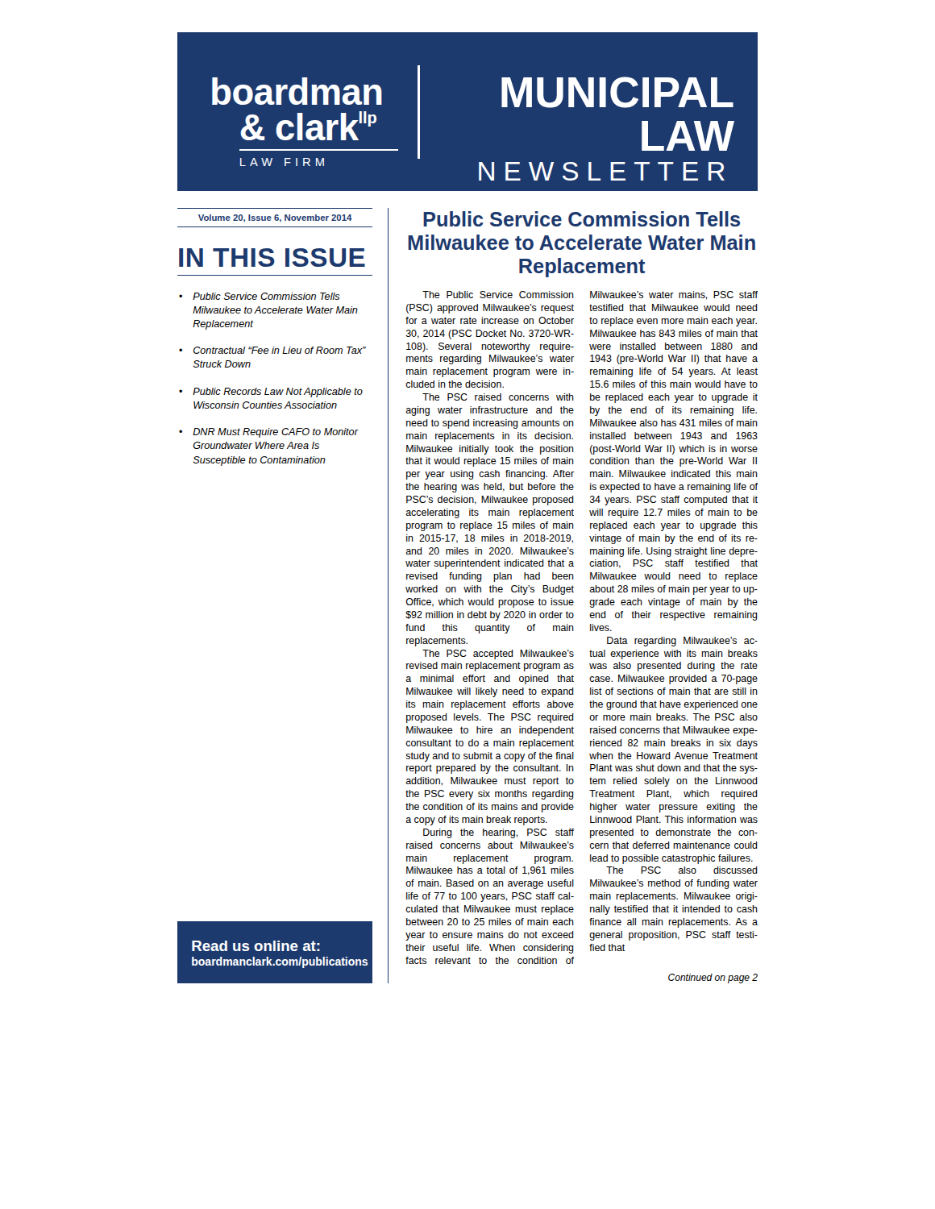boardman
& clarkllp
LAW FIRM
MUNICIPAL LAW
NEWSLETTER
Volume 20, Issue 6, November 2014
IN THIS ISSUE
Public Service Commission Tells Milwaukee to Accelerate Water Main Replacement
Contractual “Fee in Lieu of Room Tax” Struck Down
Public Records Law Not Applicable to Wisconsin Counties Association
DNR Must Require CAFO to Monitor Groundwater Where Area Is Susceptible to Contamination
Read us online at:
boardmanclark.com/publications
Public Service Commission Tells Milwaukee to Accelerate Water Main Replacement
The Public Service Commission (PSC) approved Milwaukee’s request for a water rate increase on October 30, 2014 (PSC Docket No. 3720-WR-108). Several noteworthy requirements regarding Milwaukee’s water main replacement program were included in the decision.
The PSC raised concerns with aging water infrastructure and the need to spend increasing amounts on main replacements in its decision. Milwaukee initially took the position that it would replace 15 miles of main per year using cash financing. After the hearing was held, but before the PSC’s decision, Milwaukee proposed accelerating its main replacement program to replace 15 miles of main in 2015-17, 18 miles in 2018-2019, and 20 miles in 2020. Milwaukee’s water superintendent indicated that a revised funding plan had been worked on with the City’s Budget Office, which would propose to issue $92 million in debt by 2020 in order to fund this quantity of main replacements.
The PSC accepted Milwaukee’s revised main replacement program as a minimal effort and opined that Milwaukee will likely need to expand its main replacement efforts above proposed levels. The PSC required Milwaukee to hire an independent consultant to do a main replacement study and to submit a copy of the final report prepared by the consultant. In addition, Milwaukee must report to the PSC every six months regarding the condition of its mains and provide a copy of its main break reports.
During the hearing, PSC staff raised concerns about Milwaukee’s main replacement program. Milwaukee has a total of 1,961 miles of main. Based on an average useful life of 77 to 100 years, PSC staff calculated that Milwaukee must replace between 20 to 25 miles of main each year to ensure mains do not exceed their useful life. When considering facts relevant to the condition of Milwaukee’s water mains, PSC staff testified that Milwaukee would need to replace even more main each year. Milwaukee has 843 miles of main that were installed between 1880 and 1943 (pre-World War II) that have a remaining life of 54 years. At least 15.6 miles of this main would have to be replaced each year to upgrade it by the end of its remaining life. Milwaukee also has 431 miles of main installed between 1943 and 1963 (post-World War II) which is in worse condition than the pre-World War II main. Milwaukee indicated this main is expected to have a remaining life of 34 years. PSC staff computed that it will require 12.7 miles of main to be replaced each year to upgrade this vintage of main by the end of its remaining life. Using straight line depreciation, PSC staff testified that Milwaukee would need to replace about 28 miles of main per year to upgrade each vintage of main by the end of their respective remaining lives.
Data regarding Milwaukee’s actual experience with its main breaks was also presented during the rate case. Milwaukee provided a 70-page list of sections of main that are still in the ground that have experienced one or more main breaks. The PSC also raised concerns that Milwaukee experienced 82 main breaks in six days when the Howard Avenue Treatment Plant was shut down and that the system relied solely on the Linnwood Treatment Plant, which required higher water pressure exiting the Linnwood Plant. This information was presented to demonstrate the concern that deferred maintenance could lead to possible catastrophic failures.
The PSC also discussed Milwaukee’s method of funding water main replacements. Milwaukee originally testified that it intended to cash finance all main replacements. As a general proposition, PSC staff testified that
Continued on page 2